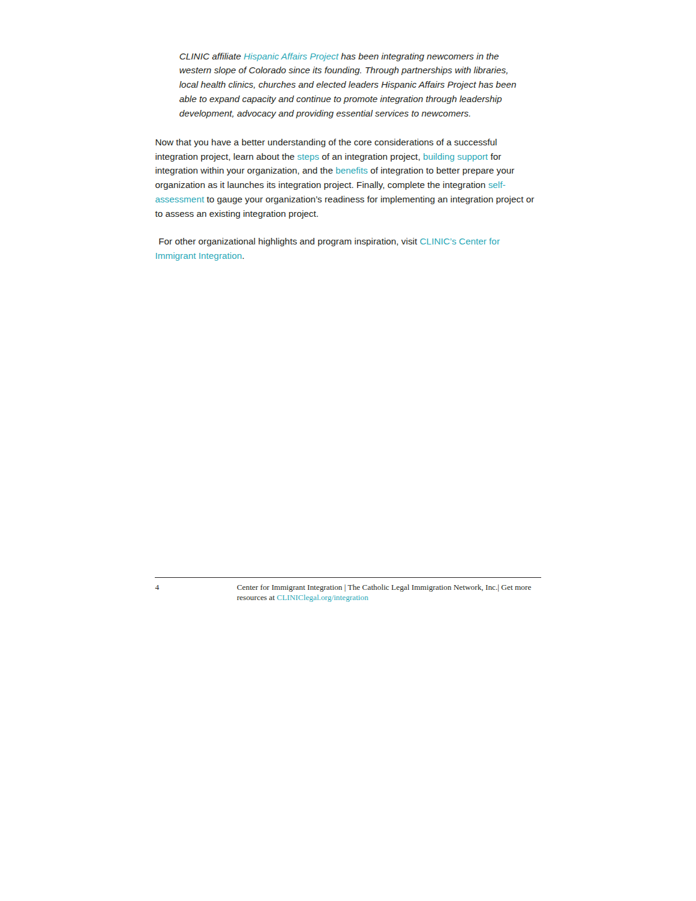CLINIC affiliate Hispanic Affairs Project has been integrating newcomers in the western slope of Colorado since its founding. Through partnerships with libraries, local health clinics, churches and elected leaders Hispanic Affairs Project has been able to expand capacity and continue to promote integration through leadership development, advocacy and providing essential services to newcomers.
Now that you have a better understanding of the core considerations of a successful integration project, learn about the steps of an integration project, building support for integration within your organization, and the benefits of integration to better prepare your organization as it launches its integration project. Finally, complete the integration self-assessment to gauge your organization’s readiness for implementing an integration project or to assess an existing integration project.
For other organizational highlights and program inspiration, visit CLINIC’s Center for Immigrant Integration.
4 Center for Immigrant Integration | The Catholic Legal Immigration Network, Inc.| Get more resources at CLINIClegal.org/integration